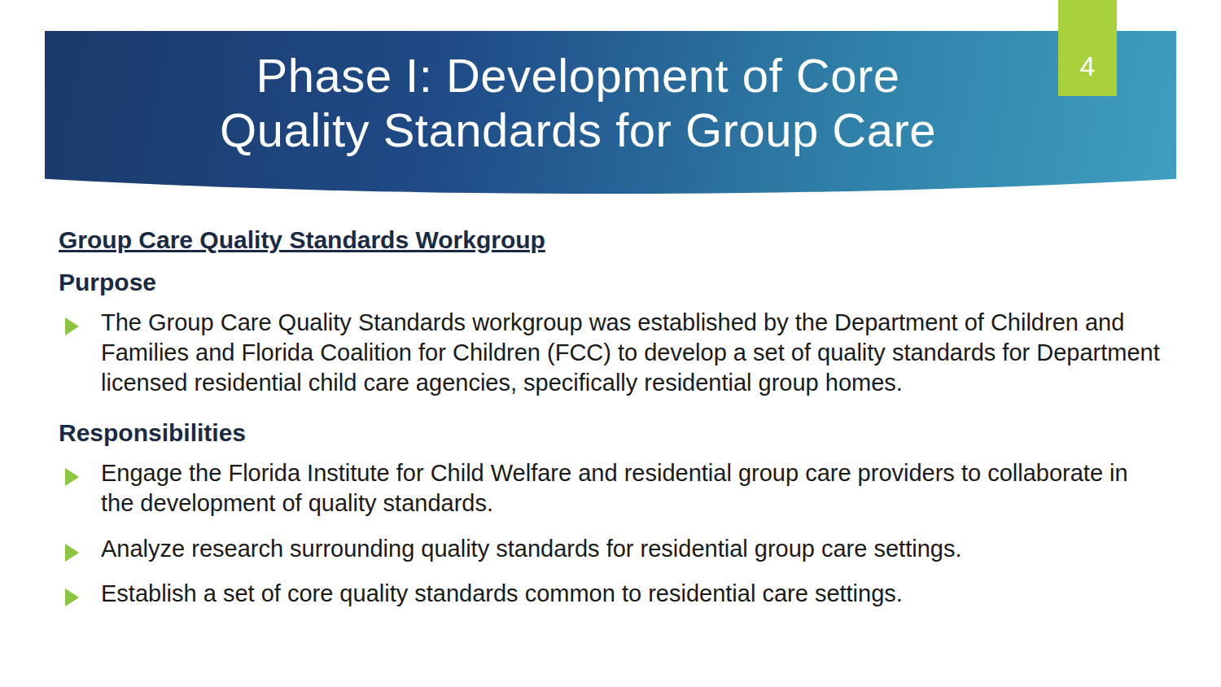4
Phase I: Development of Core
Quality Standards for Group Care
Group Care Quality Standards Workgroup
Purpose
The Group Care Quality Standards workgroup was established by the Department of Children and Families and Florida Coalition for Children (FCC) to develop a set of quality standards for Department licensed residential child care agencies, specifically residential group homes.
Responsibilities
Engage the Florida Institute for Child Welfare and residential group care providers to collaborate in the development of quality standards.
Analyze research surrounding quality standards for residential group care settings.
Establish a set of core quality standards common to residential care settings.